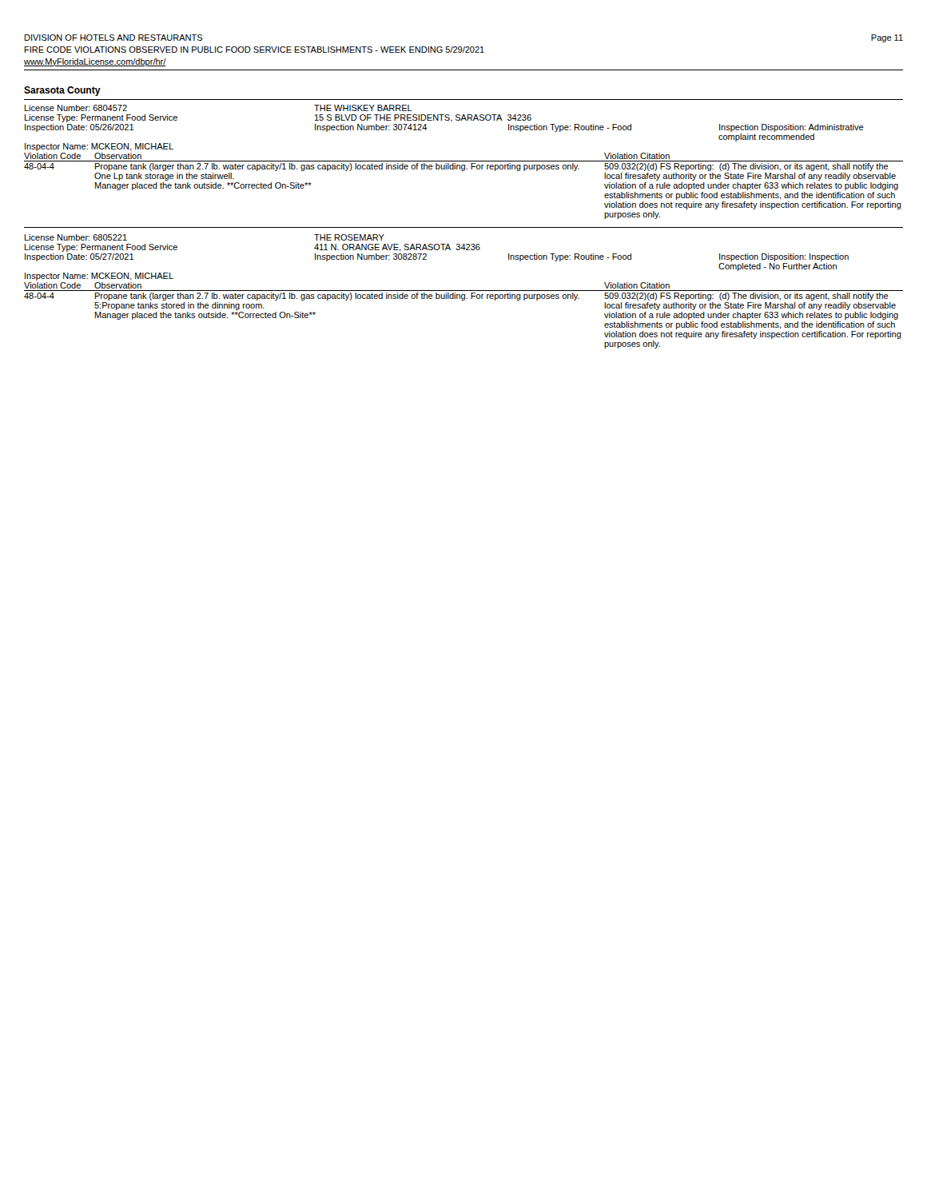Page 11
DIVISION OF HOTELS AND RESTAURANTS
FIRE CODE VIOLATIONS OBSERVED IN PUBLIC FOOD SERVICE ESTABLISHMENTS - WEEK ENDING 5/29/2021
www.MyFloridaLicense.com/dbpr/hr/
Sarasota County
| License Number: 6804572 | THE WHISKEY BARREL |
| License Type: Permanent Food Service | 15 S BLVD OF THE PRESIDENTS, SARASOTA 34236 |
| Inspection Date: 05/26/2021 | Inspection Number: 3074124 | Inspection Type: Routine - Food | Inspection Disposition: Administrative complaint recommended |
| Inspector Name: MCKEON, MICHAEL | |
| Violation Code | Observation | Violation Citation |
| 48-04-4 | Propane tank (larger than 2.7 lb. water capacity/1 lb. gas capacity) located inside of the building. For reporting purposes only. One Lp tank storage in the stairwell. Manager placed the tank outside. **Corrected On-Site** | 509.032(2)(d) FS Reporting: (d) The division, or its agent, shall notify the local firesafety authority or the State Fire Marshal of any readily observable violation of a rule adopted under chapter 633 which relates to public lodging establishments or public food establishments, and the identification of such violation does not require any firesafety inspection certification. For reporting purposes only. |
| License Number: 6805221 | THE ROSEMARY |
| License Type: Permanent Food Service | 411 N. ORANGE AVE, SARASOTA 34236 |
| Inspection Date: 05/27/2021 | Inspection Number: 3082872 | Inspection Type: Routine - Food | Inspection Disposition: Inspection Completed - No Further Action |
| Inspector Name: MCKEON, MICHAEL | |
| Violation Code | Observation | Violation Citation |
| 48-04-4 | Propane tank (larger than 2.7 lb. water capacity/1 lb. gas capacity) located inside of the building. For reporting purposes only. 5:Propane tanks stored in the dinning room. Manager placed the tanks outside. **Corrected On-Site** | 509.032(2)(d) FS Reporting: (d) The division, or its agent, shall notify the local firesafety authority or the State Fire Marshal of any readily observable violation of a rule adopted under chapter 633 which relates to public lodging establishments or public food establishments, and the identification of such violation does not require any firesafety inspection certification. For reporting purposes only. |